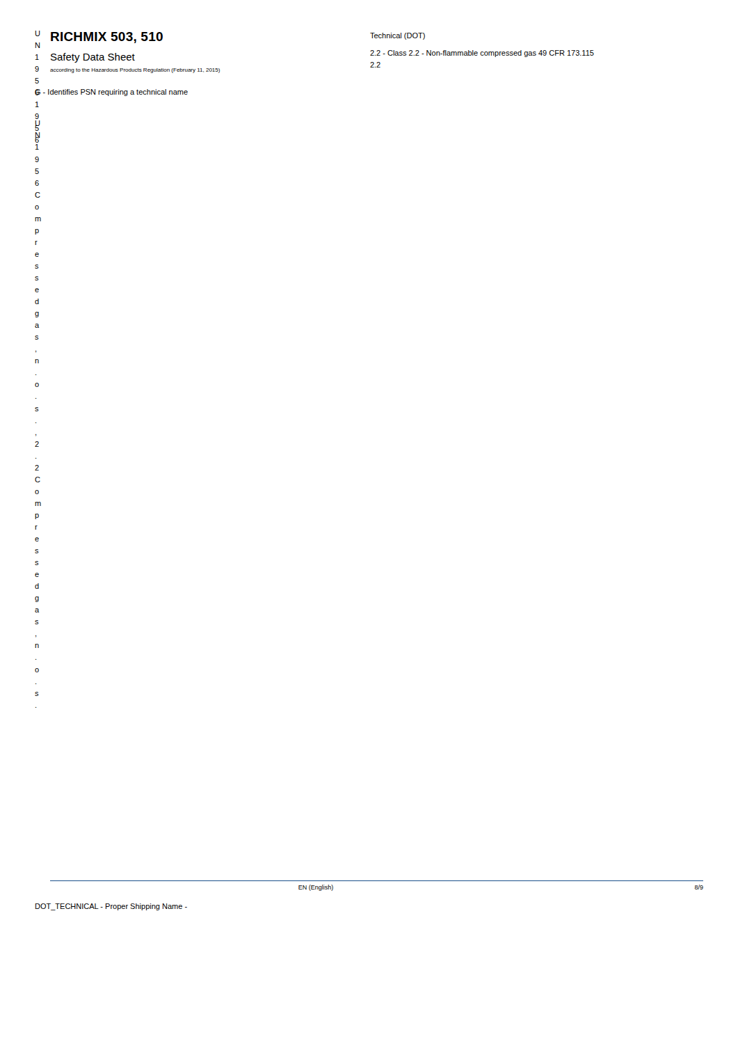U N 1 9 5 6 1 9 5 6
RICHMIX 503, 510
Safety Data Sheet
according to the Hazardous Products Regulation (February 11, 2015)
Technical (DOT)
2.2 - Class 2.2 - Non-flammable compressed gas 49 CFR 173.115
2.2
G - Identifies PSN requiring a technical name
U N 1 9 5 6 C o m p r e s s e d g a s , n . o . s . , 2 . 2 C o m p r e s s e d g a s , n . o . s .
EN (English) 8/9
DOT_TECHNICAL - Proper Shipping Name -